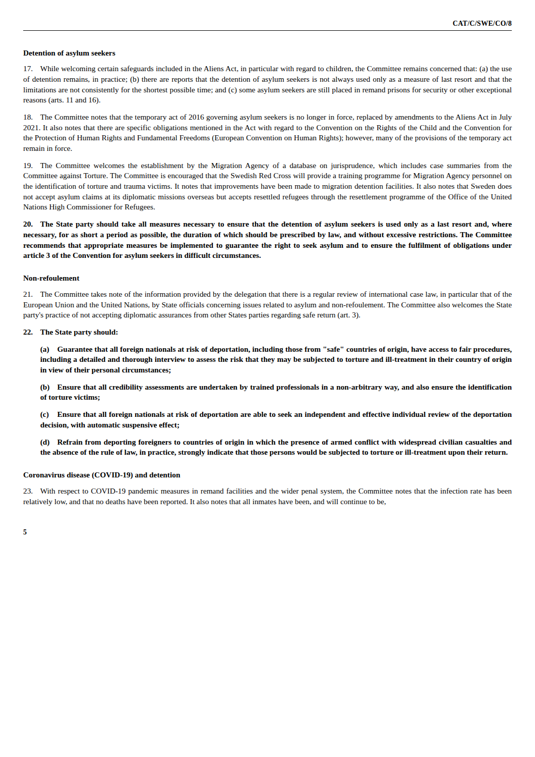CAT/C/SWE/CO/8
Detention of asylum seekers
17. While welcoming certain safeguards included in the Aliens Act, in particular with regard to children, the Committee remains concerned that: (a) the use of detention remains, in practice; (b) there are reports that the detention of asylum seekers is not always used only as a measure of last resort and that the limitations are not consistently for the shortest possible time; and (c) some asylum seekers are still placed in remand prisons for security or other exceptional reasons (arts. 11 and 16).
18. The Committee notes that the temporary act of 2016 governing asylum seekers is no longer in force, replaced by amendments to the Aliens Act in July 2021. It also notes that there are specific obligations mentioned in the Act with regard to the Convention on the Rights of the Child and the Convention for the Protection of Human Rights and Fundamental Freedoms (European Convention on Human Rights); however, many of the provisions of the temporary act remain in force.
19. The Committee welcomes the establishment by the Migration Agency of a database on jurisprudence, which includes case summaries from the Committee against Torture. The Committee is encouraged that the Swedish Red Cross will provide a training programme for Migration Agency personnel on the identification of torture and trauma victims. It notes that improvements have been made to migration detention facilities. It also notes that Sweden does not accept asylum claims at its diplomatic missions overseas but accepts resettled refugees through the resettlement programme of the Office of the United Nations High Commissioner for Refugees.
20. The State party should take all measures necessary to ensure that the detention of asylum seekers is used only as a last resort and, where necessary, for as short a period as possible, the duration of which should be prescribed by law, and without excessive restrictions. The Committee recommends that appropriate measures be implemented to guarantee the right to seek asylum and to ensure the fulfilment of obligations under article 3 of the Convention for asylum seekers in difficult circumstances.
Non-refoulement
21. The Committee takes note of the information provided by the delegation that there is a regular review of international case law, in particular that of the European Union and the United Nations, by State officials concerning issues related to asylum and non-refoulement. The Committee also welcomes the State party's practice of not accepting diplomatic assurances from other States parties regarding safe return (art. 3).
22. The State party should:
(a) Guarantee that all foreign nationals at risk of deportation, including those from "safe" countries of origin, have access to fair procedures, including a detailed and thorough interview to assess the risk that they may be subjected to torture and ill-treatment in their country of origin in view of their personal circumstances;
(b) Ensure that all credibility assessments are undertaken by trained professionals in a non-arbitrary way, and also ensure the identification of torture victims;
(c) Ensure that all foreign nationals at risk of deportation are able to seek an independent and effective individual review of the deportation decision, with automatic suspensive effect;
(d) Refrain from deporting foreigners to countries of origin in which the presence of armed conflict with widespread civilian casualties and the absence of the rule of law, in practice, strongly indicate that those persons would be subjected to torture or ill-treatment upon their return.
Coronavirus disease (COVID-19) and detention
23. With respect to COVID-19 pandemic measures in remand facilities and the wider penal system, the Committee notes that the infection rate has been relatively low, and that no deaths have been reported. It also notes that all inmates have been, and will continue to be,
5